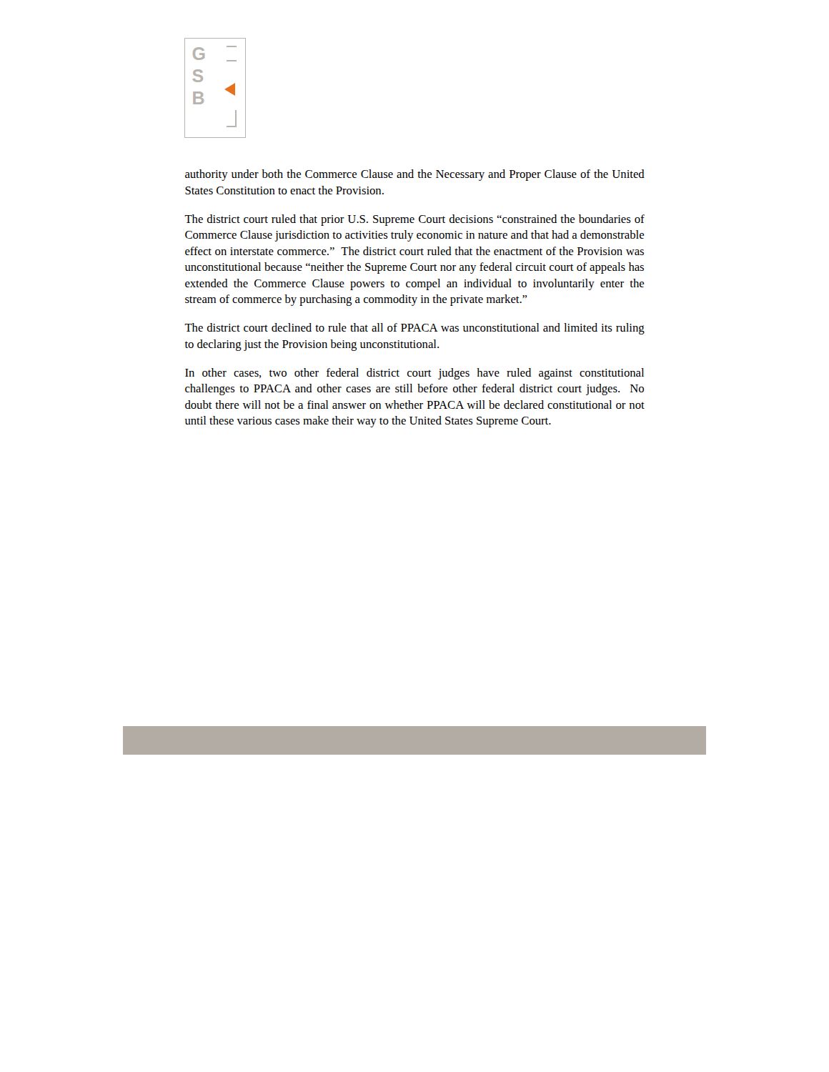G S B
authority under both the Commerce Clause and the Necessary and Proper Clause of the United States Constitution to enact the Provision.
The district court ruled that prior U.S. Supreme Court decisions “constrained the boundaries of Commerce Clause jurisdiction to activities truly economic in nature and that had a demonstrable effect on interstate commerce.” The district court ruled that the enactment of the Provision was unconstitutional because “neither the Supreme Court nor any federal circuit court of appeals has extended the Commerce Clause powers to compel an individual to involuntarily enter the stream of commerce by purchasing a commodity in the private market.”
The district court declined to rule that all of PPACA was unconstitutional and limited its ruling to declaring just the Provision being unconstitutional.
In other cases, two other federal district court judges have ruled against constitutional challenges to PPACA and other cases are still before other federal district court judges. No doubt there will not be a final answer on whether PPACA will be declared constitutional or not until these various cases make their way to the United States Supreme Court.